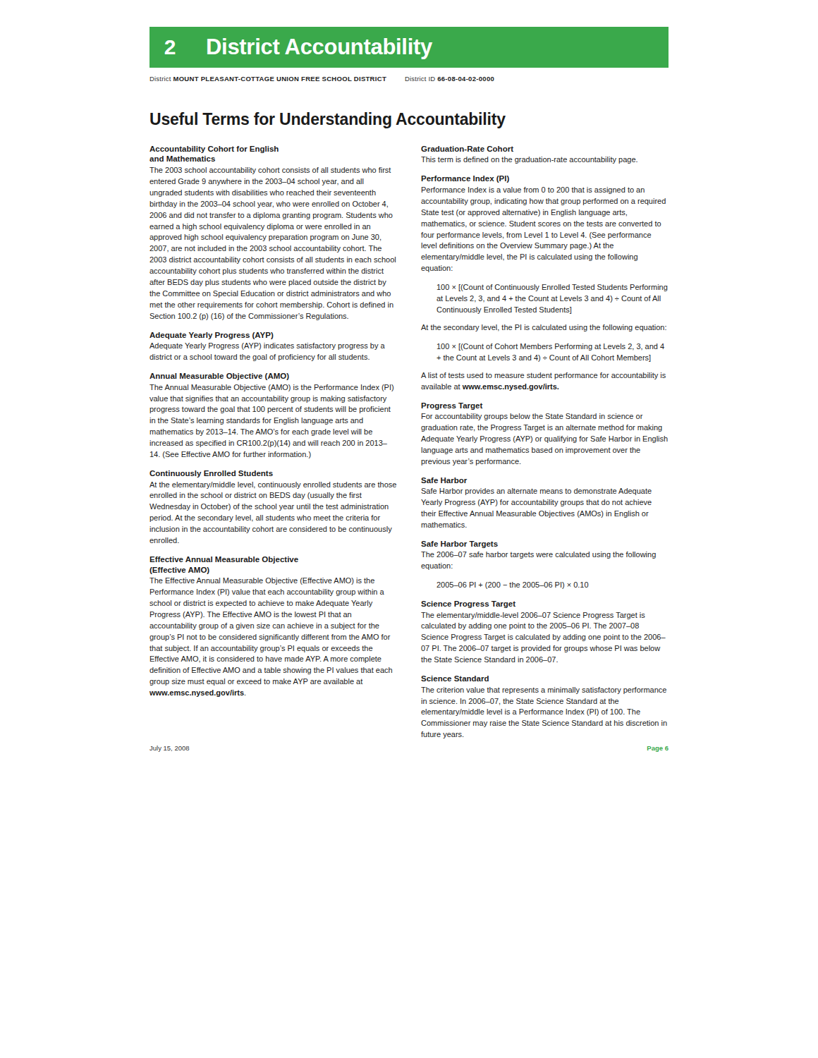2
District Accountability
District MOUNT PLEASANT-COTTAGE UNION FREE SCHOOL DISTRICT
District ID 66-08-04-02-0000
Useful Terms for Understanding Accountability
Accountability Cohort for Englishand Mathematics
The 2003 school accountability cohort consists of all students who first entered Grade 9 anywhere in the 2003–04 school year, and all ungraded students with disabilities who reached their seventeenth birthday in the 2003–04 school year, who were enrolled on October 4, 2006 and did not transfer to a diploma granting program. Students who earned a high school equivalency diploma or were enrolled in an approved high school equivalency preparation program on June 30, 2007, are not included in the 2003 school accountability cohort. The 2003 district accountability cohort consists of all students in each school accountability cohort plus students who transferred within the district after BEDS day plus students who were placed outside the district by the Committee on Special Education or district administrators and who met the other requirements for cohort membership. Cohort is defined in Section 100.2 (p) (16) of the Commissioner’s Regulations.
Adequate Yearly Progress (AYP)
Adequate Yearly Progress (AYP) indicates satisfactory progress by a district or a school toward the goal of proficiency for all students.
Annual Measurable Objective (AMO)
The Annual Measurable Objective (AMO) is the Performance Index (PI) value that signifies that an accountability group is making satisfactory progress toward the goal that 100 percent of students will be proficient in the State’s learning standards for English language arts and mathematics by 2013–14. The AMO’s for each grade level will be increased as specified in CR100.2(p)(14) and will reach 200 in 2013–14. (See Effective AMO for further information.)
Continuously Enrolled Students
At the elementary/middle level, continuously enrolled students are those enrolled in the school or district on BEDS day (usually the first Wednesday in October) of the school year until the test administration period. At the secondary level, all students who meet the criteria for inclusion in the accountability cohort are considered to be continuously enrolled.
Effective Annual Measurable Objective(Effective AMO)
The Effective Annual Measurable Objective (Effective AMO) is the Performance Index (PI) value that each accountability group within a school or district is expected to achieve to make Adequate Yearly Progress (AYP). The Effective AMO is the lowest PI that an accountability group of a given size can achieve in a subject for the group’s PI not to be considered significantly different from the AMO for that subject. If an accountability group’s PI equals or exceeds the Effective AMO, it is considered to have made AYP. A more complete definition of Effective AMO and a table showing the PI values that each group size must equal or exceed to make AYP are available at www.emsc.nysed.gov/irts.
Graduation-Rate Cohort
This term is defined on the graduation-rate accountability page.
Performance Index (PI)
Performance Index is a value from 0 to 200 that is assigned to an accountability group, indicating how that group performed on a required State test (or approved alternative) in English language arts, mathematics, or science. Student scores on the tests are converted to four performance levels, from Level 1 to Level 4. (See performance level definitions on the Overview Summary page.) At the elementary/middle level, the PI is calculated using the following equation:
100 × [(Count of Continuously Enrolled Tested Students Performing at Levels 2, 3, and 4 + the Count at Levels 3 and 4) ÷ Count of All Continuously Enrolled Tested Students]
At the secondary level, the PI is calculated using the following equation:
100 × [(Count of Cohort Members Performing at Levels 2, 3, and 4 + the Count at Levels 3 and 4) ÷ Count of All Cohort Members]
A list of tests used to measure student performance for accountability is available at www.emsc.nysed.gov/irts.
Progress Target
For accountability groups below the State Standard in science or graduation rate, the Progress Target is an alternate method for making Adequate Yearly Progress (AYP) or qualifying for Safe Harbor in English language arts and mathematics based on improvement over the previous year’s performance.
Safe Harbor
Safe Harbor provides an alternate means to demonstrate Adequate Yearly Progress (AYP) for accountability groups that do not achieve their Effective Annual Measurable Objectives (AMOs) in English or mathematics.
Safe Harbor Targets
The 2006–07 safe harbor targets were calculated using the following equation:
2005–06 PI + (200 − the 2005–06 PI) × 0.10
Science Progress Target
The elementary/middle-level 2006–07 Science Progress Target is calculated by adding one point to the 2005–06 PI. The 2007–08 Science Progress Target is calculated by adding one point to the 2006–07 PI. The 2006–07 target is provided for groups whose PI was below the State Science Standard in 2006–07.
Science Standard
The criterion value that represents a minimally satisfactory performance in science. In 2006–07, the State Science Standard at the elementary/middle level is a Performance Index (PI) of 100. The Commissioner may raise the State Science Standard at his discretion in future years.
July 15, 2008
Page 6